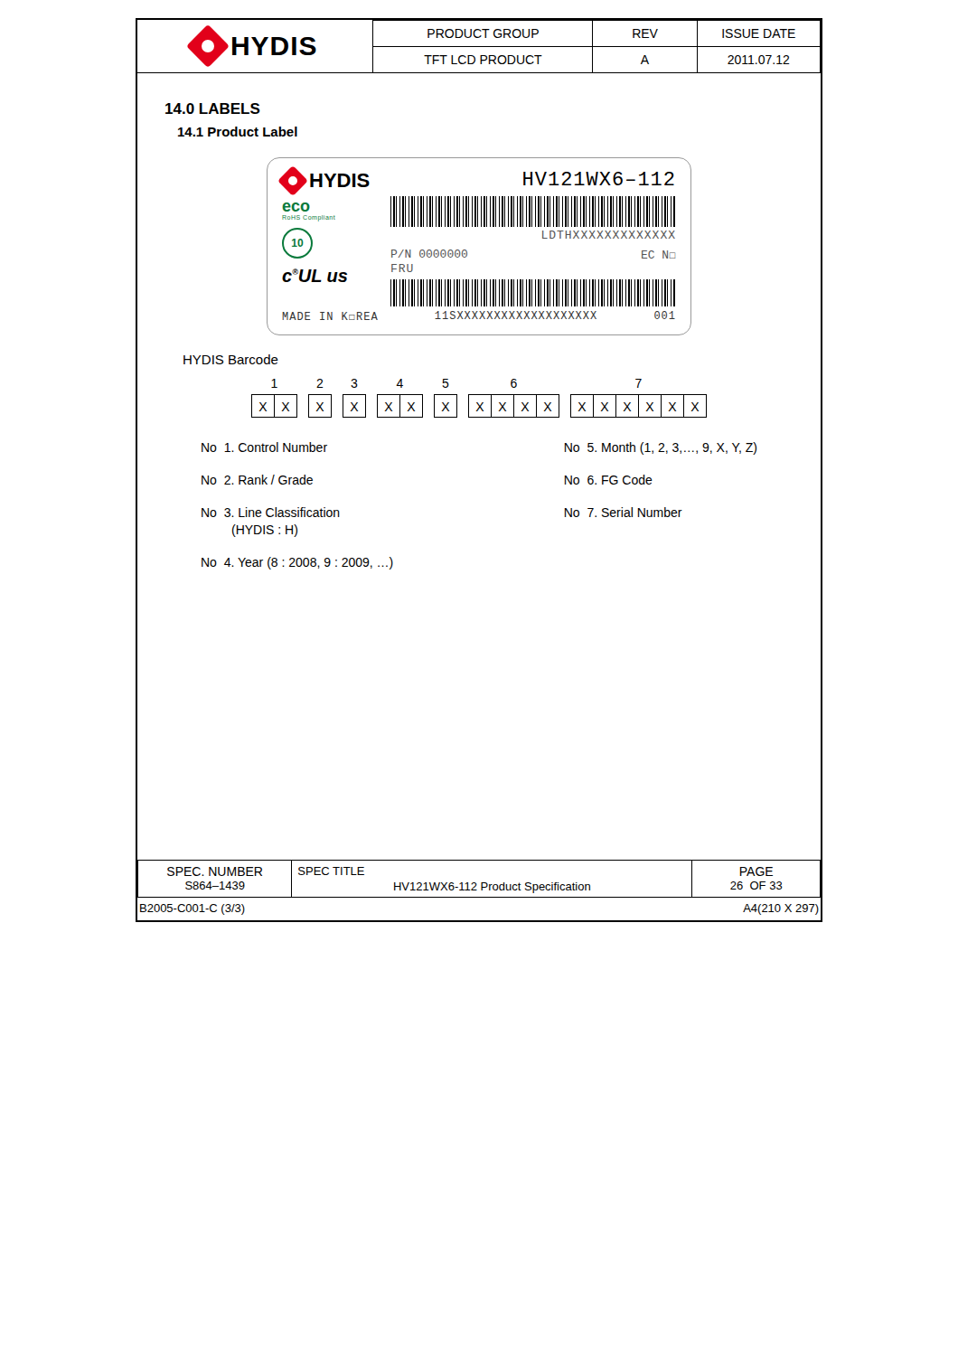| HYDIS | PRODUCT GROUP | REV | ISSUE DATE |
| TFT LCD PRODUCT | A | 2011.07.12 |
14.0 LABELS
14.1 Product Label
HYDIS
HV121WX6–112
ecoRoHS Compliant
10
c®UL us
LDTHXXXXXXXXXXXXX
P/N 0000000 EC N☐
FRU
MADE IN K☐REA 11SXXXXXXXXXXXXXXXXXXX 001
HYDIS Barcode
| 1 | 2 | 3 | 4 | 5 | 6 | 7 |
| X X | X | X | X X | X | X X X X | X X X X X X |
No 1. Control Number
No 2. Rank / Grade
No 3. Line Classification (HYDIS : H)
No 4. Year (8 : 2008, 9 : 2009, …)
No 5. Month (1, 2, 3,…, 9, X, Y, Z)
No 6. FG Code
No 7. Serial Number
| SPEC. NUMBER S864–1439 | SPEC TITLE HV121WX6-112 Product Specification | PAGE 26 OF 33 |
B2005-C001-C (3/3) A4(210 X 297)